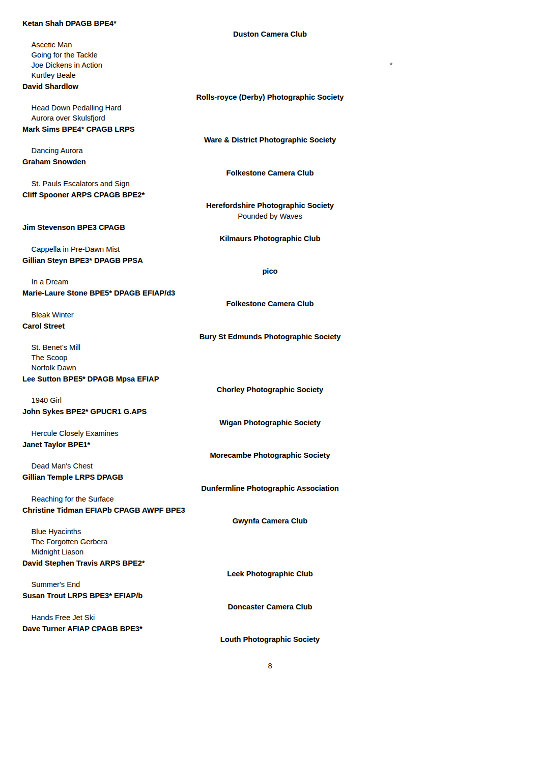Ketan Shah DPAGB BPE4*
Duston Camera Club
Ascetic Man
Going for the Tackle
Joe Dickens in Action*
Kurtley Beale
David Shardlow
Rolls-royce (Derby) Photographic Society
Head Down Pedalling Hard
Aurora over Skulsfjord
Mark Sims BPE4* CPAGB LRPS
Ware & District Photographic Society
Dancing Aurora
Graham Snowden
Folkestone Camera Club
St. Pauls Escalators and Sign
Cliff Spooner ARPS CPAGB BPE2*
Herefordshire Photographic Society
Pounded by Waves
Jim Stevenson BPE3 CPAGB
Kilmaurs Photographic Club
Cappella in Pre-Dawn Mist
Gillian Steyn BPE3* DPAGB PPSA
pico
In a Dream
Marie-Laure Stone BPE5* DPAGB EFIAP/d3
Folkestone Camera Club
Bleak Winter
Carol Street
Bury St Edmunds Photographic Society
St. Benet's Mill
The Scoop
Norfolk Dawn
Lee Sutton BPE5* DPAGB Mpsa EFIAP
Chorley Photographic Society
1940 Girl
John Sykes BPE2* GPUCR1 G.APS
Wigan Photographic Society
Hercule Closely Examines
Janet Taylor BPE1*
Morecambe Photographic Society
Dead Man's Chest
Gillian Temple LRPS DPAGB
Dunfermline Photographic Association
Reaching for the Surface
Christine Tidman EFIAPb CPAGB AWPF BPE3
Gwynfa Camera Club
Blue Hyacinths
The Forgotten Gerbera
Midnight Liason
David Stephen Travis ARPS BPE2*
Leek Photographic Club
Summer's End
Susan Trout LRPS BPE3* EFIAP/b
Doncaster Camera Club
Hands Free Jet Ski
Dave Turner AFIAP CPAGB BPE3*
Louth Photographic Society
8